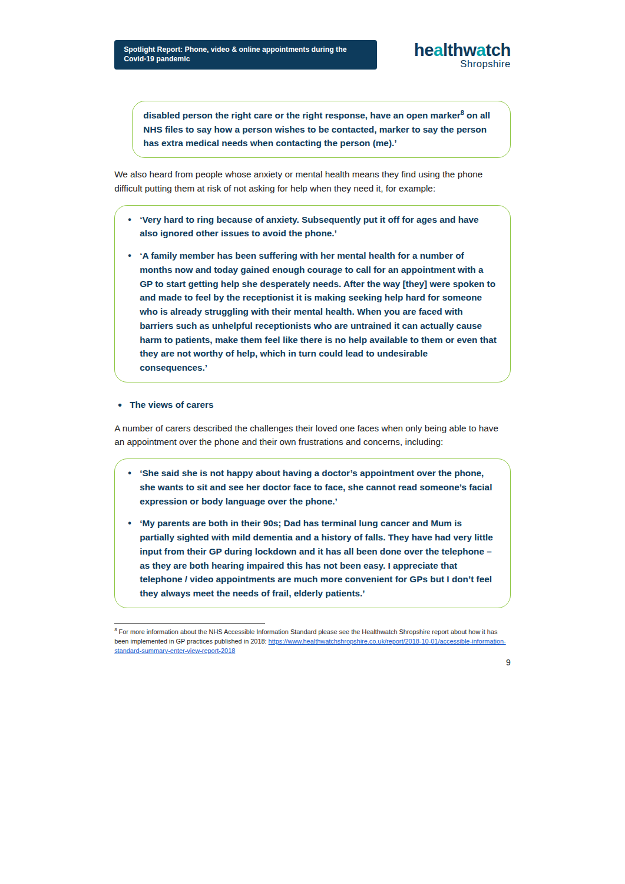Spotlight Report: Phone, video & online appointments during the Covid-19 pandemic
healthwatch
Shropshire
disabled person the right care or the right response, have an open marker8 on all NHS files to say how a person wishes to be contacted, marker to say the person has extra medical needs when contacting the person (me).’
We also heard from people whose anxiety or mental health means they find using the phone difficult putting them at risk of not asking for help when they need it, for example:
‘Very hard to ring because of anxiety. Subsequently put it off for ages and have also ignored other issues to avoid the phone.’
‘A family member has been suffering with her mental health for a number of months now and today gained enough courage to call for an appointment with a GP to start getting help she desperately needs. After the way [they] were spoken to and made to feel by the receptionist it is making seeking help hard for someone who is already struggling with their mental health. When you are faced with barriers such as unhelpful receptionists who are untrained it can actually cause harm to patients, make them feel like there is no help available to them or even that they are not worthy of help, which in turn could lead to undesirable consequences.’
The views of carers
A number of carers described the challenges their loved one faces when only being able to have an appointment over the phone and their own frustrations and concerns, including:
‘She said she is not happy about having a doctor’s appointment over the phone, she wants to sit and see her doctor face to face, she cannot read someone’s facial expression or body language over the phone.’
‘My parents are both in their 90s; Dad has terminal lung cancer and Mum is partially sighted with mild dementia and a history of falls. They have had very little input from their GP during lockdown and it has all been done over the telephone – as they are both hearing impaired this has not been easy. I appreciate that telephone / video appointments are much more convenient for GPs but I don’t feel they always meet the needs of frail, elderly patients.’
8 For more information about the NHS Accessible Information Standard please see the Healthwatch Shropshire report about how it has been implemented in GP practices published in 2018: https://www.healthwatchshropshire.co.uk/report/2018-10-01/accessible-information-standard-summary-enter-view-report-2018
9